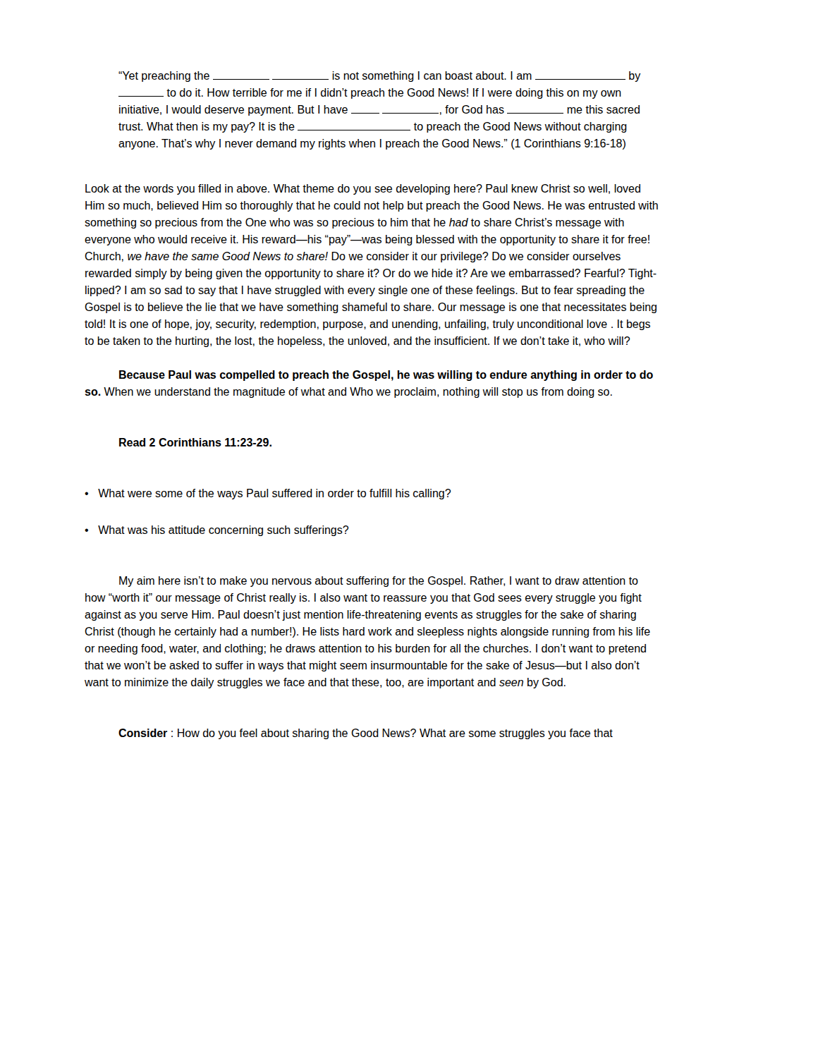“Yet preaching the is not something I can boast about. I am by to do it. How terrible for me if I didn’t preach the Good News! If I were doing this on my own initiative, I would deserve payment. But I have , for God has me this sacred trust. What then is my pay? It is the to preach the Good News without charging anyone. That’s why I never demand my rights when I preach the Good News.” (1 Corinthians 9:16-18)
Look at the words you filled in above. What theme do you see developing here? Paul knew Christ so well, loved Him so much, believed Him so thoroughly that he could not help but preach the Good News. He was entrusted with something so precious from the One who was so precious to him that he had to share Christ’s message with everyone who would receive it. His reward—his “pay”—was being blessed with the opportunity to share it for free! Church, we have the same Good News to share! Do we consider it our privilege? Do we consider ourselves rewarded simply by being given the opportunity to share it? Or do we hide it? Are we embarrassed? Fearful? Tight-lipped? I am so sad to say that I have struggled with every single one of these feelings. But to fear spreading the Gospel is to believe the lie that we have something shameful to share. Our message is one that necessitates being told! It is one of hope, joy, security, redemption, purpose, and unending, unfailing, truly unconditional love . It begs to be taken to the hurting, the lost, the hopeless, the unloved, and the insufficient. If we don’t take it, who will?
Because Paul was compelled to preach the Gospel, he was willing to endure anything in order to do so. When we understand the magnitude of what and Who we proclaim, nothing will stop us from doing so.
Read 2 Corinthians 11:23-29.
What were some of the ways Paul suffered in order to fulfill his calling?
What was his attitude concerning such sufferings?
My aim here isn’t to make you nervous about suffering for the Gospel. Rather, I want to draw attention to how “worth it” our message of Christ really is. I also want to reassure you that God sees every struggle you fight against as you serve Him. Paul doesn’t just mention life-threatening events as struggles for the sake of sharing Christ (though he certainly had a number!). He lists hard work and sleepless nights alongside running from his life or needing food, water, and clothing; he draws attention to his burden for all the churches. I don’t want to pretend that we won’t be asked to suffer in ways that might seem insurmountable for the sake of Jesus—but I also don’t want to minimize the daily struggles we face and that these, too, are important and seen by God.
Consider : How do you feel about sharing the Good News? What are some struggles you face that